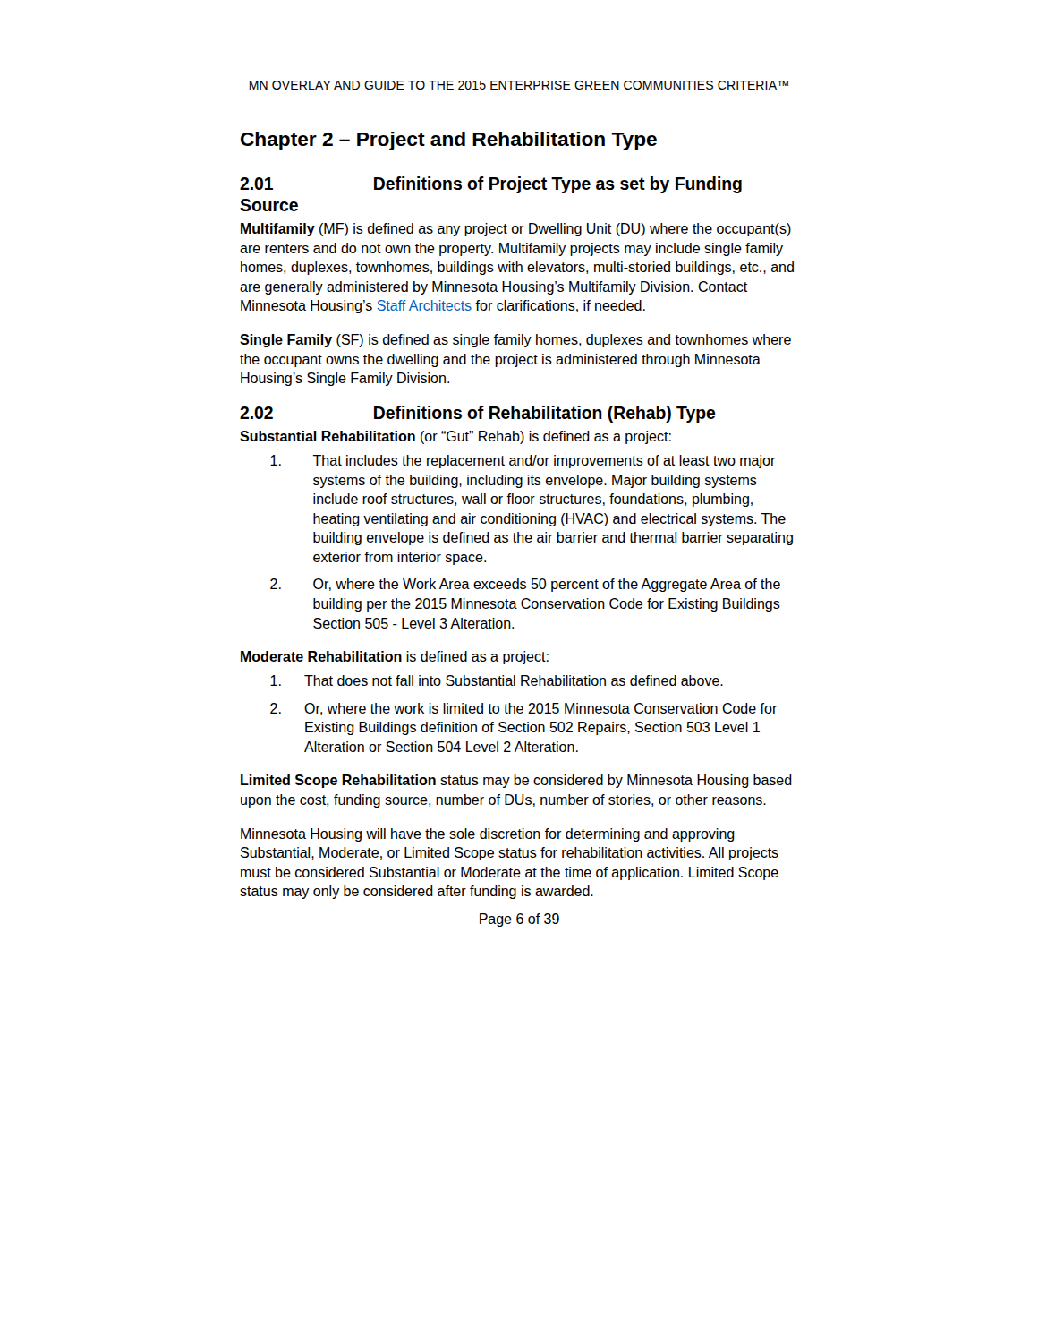MN OVERLAY AND GUIDE TO THE 2015 ENTERPRISE GREEN COMMUNITIES CRITERIA™
Chapter 2 – Project and Rehabilitation Type
2.01 Definitions of Project Type as set by Funding Source
Multifamily (MF) is defined as any project or Dwelling Unit (DU) where the occupant(s) are renters and do not own the property. Multifamily projects may include single family homes, duplexes, townhomes, buildings with elevators, multi-storied buildings, etc., and are generally administered by Minnesota Housing’s Multifamily Division. Contact Minnesota Housing’s Staff Architects for clarifications, if needed.
Single Family (SF) is defined as single family homes, duplexes and townhomes where the occupant owns the dwelling and the project is administered through Minnesota Housing’s Single Family Division.
2.02 Definitions of Rehabilitation (Rehab) Type
Substantial Rehabilitation (or “Gut” Rehab) is defined as a project:
1. That includes the replacement and/or improvements of at least two major systems of the building, including its envelope. Major building systems include roof structures, wall or floor structures, foundations, plumbing, heating ventilating and air conditioning (HVAC) and electrical systems. The building envelope is defined as the air barrier and thermal barrier separating exterior from interior space.
2. Or, where the Work Area exceeds 50 percent of the Aggregate Area of the building per the 2015 Minnesota Conservation Code for Existing Buildings Section 505 - Level 3 Alteration.
Moderate Rehabilitation is defined as a project:
1. That does not fall into Substantial Rehabilitation as defined above.
2. Or, where the work is limited to the 2015 Minnesota Conservation Code for Existing Buildings definition of Section 502 Repairs, Section 503 Level 1 Alteration or Section 504 Level 2 Alteration.
Limited Scope Rehabilitation status may be considered by Minnesota Housing based upon the cost, funding source, number of DUs, number of stories, or other reasons.
Minnesota Housing will have the sole discretion for determining and approving Substantial, Moderate, or Limited Scope status for rehabilitation activities. All projects must be considered Substantial or Moderate at the time of application. Limited Scope status may only be considered after funding is awarded.
Page 6 of 39